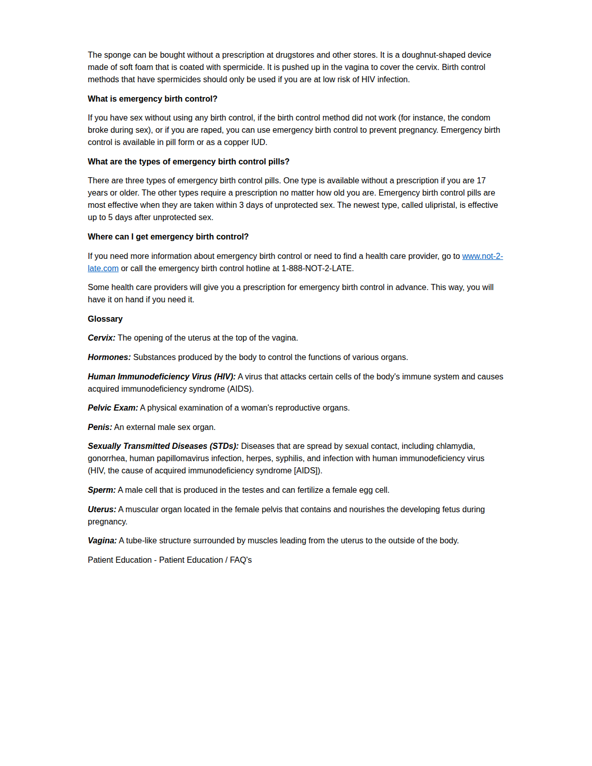The sponge can be bought without a prescription at drugstores and other stores. It is a doughnut-shaped device made of soft foam that is coated with spermicide. It is pushed up in the vagina to cover the cervix. Birth control methods that have spermicides should only be used if you are at low risk of HIV infection.
What is emergency birth control?
If you have sex without using any birth control, if the birth control method did not work (for instance, the condom broke during sex), or if you are raped, you can use emergency birth control to prevent pregnancy. Emergency birth control is available in pill form or as a copper IUD.
What are the types of emergency birth control pills?
There are three types of emergency birth control pills. One type is available without a prescription if you are 17 years or older. The other types require a prescription no matter how old you are. Emergency birth control pills are most effective when they are taken within 3 days of unprotected sex. The newest type, called ulipristal, is effective up to 5 days after unprotected sex.
Where can I get emergency birth control?
If you need more information about emergency birth control or need to find a health care provider, go to www.not-2-late.com or call the emergency birth control hotline at 1-888-NOT-2-LATE.
Some health care providers will give you a prescription for emergency birth control in advance. This way, you will have it on hand if you need it.
Glossary
Cervix: The opening of the uterus at the top of the vagina.
Hormones: Substances produced by the body to control the functions of various organs.
Human Immunodeficiency Virus (HIV): A virus that attacks certain cells of the body's immune system and causes acquired immunodeficiency syndrome (AIDS).
Pelvic Exam: A physical examination of a woman's reproductive organs.
Penis: An external male sex organ.
Sexually Transmitted Diseases (STDs): Diseases that are spread by sexual contact, including chlamydia, gonorrhea, human papillomavirus infection, herpes, syphilis, and infection with human immunodeficiency virus (HIV, the cause of acquired immunodeficiency syndrome [AIDS]).
Sperm: A male cell that is produced in the testes and can fertilize a female egg cell.
Uterus: A muscular organ located in the female pelvis that contains and nourishes the developing fetus during pregnancy.
Vagina: A tube-like structure surrounded by muscles leading from the uterus to the outside of the body.
Patient Education - Patient Education / FAQ's